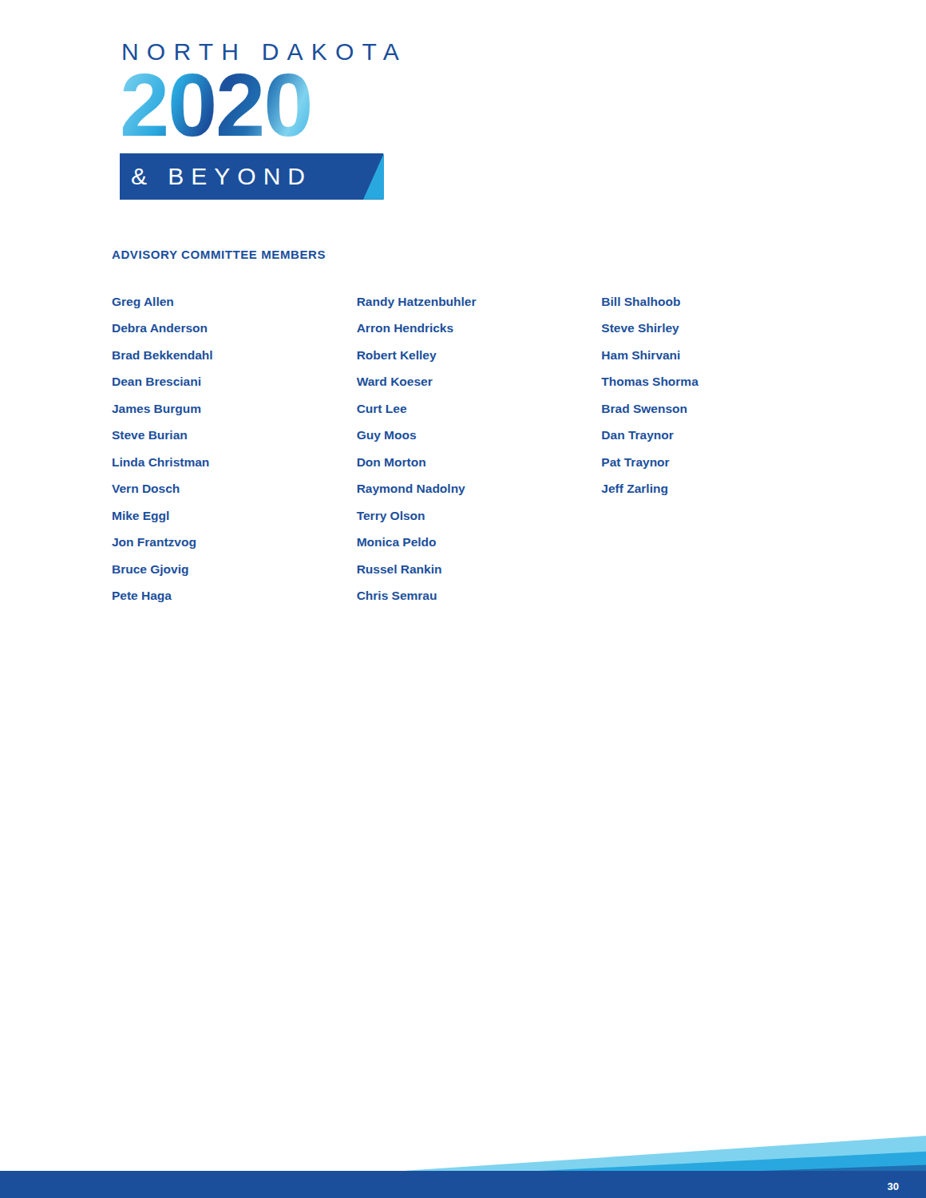NORTH DAKOTA
2020
& BEYOND
Advisory Committee Members
Greg Allen
Debra Anderson
Brad Bekkendahl
Dean Bresciani
James Burgum
Steve Burian
Linda Christman
Vern Dosch
Mike Eggl
Jon Frantzvog
Bruce Gjovig
Pete Haga
Randy Hatzenbuhler
Arron Hendricks
Robert Kelley
Ward Koeser
Curt Lee
Guy Moos
Don Morton
Raymond Nadolny
Terry Olson
Monica Peldo
Russel Rankin
Chris Semrau
Bill Shalhoob
Steve Shirley
Ham Shirvani
Thomas Shorma
Brad Swenson
Dan Traynor
Pat Traynor
Jeff Zarling
30